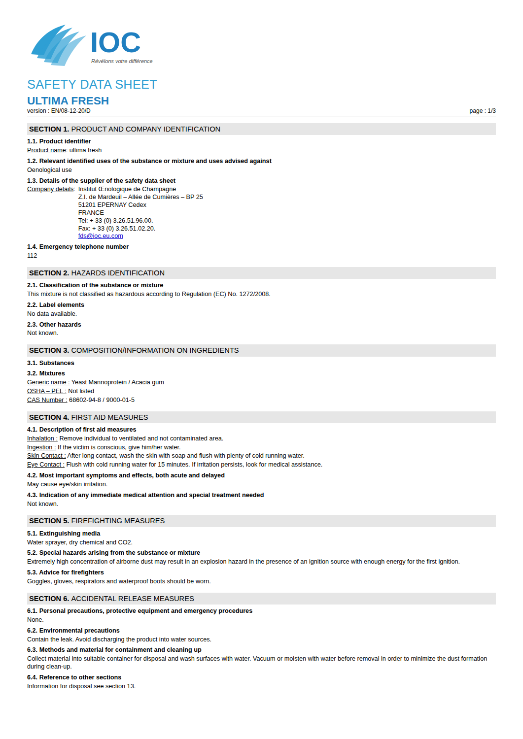IOC Révélons votre différence
SAFETY DATA SHEET
ULTIMA FRESH
version : EN/08-12-20/D page : 1/3
SECTION 1. PRODUCT AND COMPANY IDENTIFICATION
1.1. Product identifier
Product name: ultima fresh
1.2. Relevant identified uses of the substance or mixture and uses advised against
Oenological use
1.3. Details of the supplier of the safety data sheet
| Company details : | Institut Œnologique de Champagne |
| | Z.I. de Mardeuil – Allée de Cumières – BP 25 |
| | 51201 EPERNAY Cedex |
| | FRANCE |
| | Tel: + 33 (0) 3.26.51.96.00. |
| | Fax: + 33 (0) 3.26.51.02.20. |
| | fds@ioc.eu.com |
1.4. Emergency telephone number
112
SECTION 2. HAZARDS IDENTIFICATION
2.1. Classification of the substance or mixture
This mixture is not classified as hazardous according to Regulation (EC) No. 1272/2008.
2.2. Label elements
No data available.
2.3. Other hazards
Not known.
SECTION 3. COMPOSITION/INFORMATION ON INGREDIENTS
3.1. Substances
3.2. Mixtures
Generic name : Yeast Mannoprotein / Acacia gum
OSHA – PEL : Not listed
CAS Number : 68602-94-8 / 9000-01-5
SECTION 4. FIRST AID MEASURES
4.1. Description of first aid measures
Inhalation : Remove individual to ventilated and not contaminated area.
Ingestion : If the victim is conscious, give him/her water.
Skin Contact : After long contact, wash the skin with soap and flush with plenty of cold running water.
Eye Contact : Flush with cold running water for 15 minutes. If irritation persists, look for medical assistance.
4.2. Most important symptoms and effects, both acute and delayed
May cause eye/skin irritation.
4.3. Indication of any immediate medical attention and special treatment needed
Not known.
SECTION 5. FIREFIGHTING MEASURES
5.1. Extinguishing media
Water sprayer, dry chemical and CO2.
5.2. Special hazards arising from the substance or mixture
Extremely high concentration of airborne dust may result in an explosion hazard in the presence of an ignition source with enough energy for the first ignition.
5.3. Advice for firefighters
Goggles, gloves, respirators and waterproof boots should be worn.
SECTION 6. ACCIDENTAL RELEASE MEASURES
6.1. Personal precautions, protective equipment and emergency procedures
None.
6.2. Environmental precautions
Contain the leak. Avoid discharging the product into water sources.
6.3. Methods and material for containment and cleaning up
Collect material into suitable container for disposal and wash surfaces with water. Vacuum or moisten with water before removal in order to minimize the dust formation during clean-up.
6.4. Reference to other sections
Information for disposal see section 13.